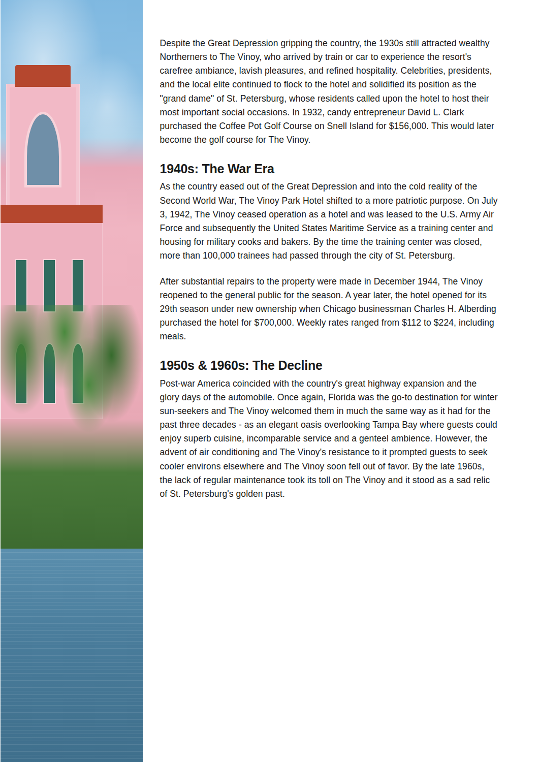Despite the Great Depression gripping the country, the 1930s still attracted wealthy Northerners to The Vinoy, who arrived by train or car to experience the resort's carefree ambiance, lavish pleasures, and refined hospitality. Celebrities, presidents, and the local elite continued to flock to the hotel and solidified its position as the "grand dame" of St. Petersburg, whose residents called upon the hotel to host their most important social occasions. In 1932, candy entrepreneur David L. Clark purchased the Coffee Pot Golf Course on Snell Island for $156,000. This would later become the golf course for The Vinoy.
1940s: The War Era
As the country eased out of the Great Depression and into the cold reality of the Second World War, The Vinoy Park Hotel shifted to a more patriotic purpose. On July 3, 1942, The Vinoy ceased operation as a hotel and was leased to the U.S. Army Air Force and subsequently the United States Maritime Service as a training center and housing for military cooks and bakers. By the time the training center was closed, more than 100,000 trainees had passed through the city of St. Petersburg.
After substantial repairs to the property were made in December 1944, The Vinoy reopened to the general public for the season. A year later, the hotel opened for its 29th season under new ownership when Chicago businessman Charles H. Alberding purchased the hotel for $700,000. Weekly rates ranged from $112 to $224, including meals.
1950s & 1960s: The Decline
Post-war America coincided with the country's great highway expansion and the glory days of the automobile. Once again, Florida was the go-to destination for winter sun-seekers and The Vinoy welcomed them in much the same way as it had for the past three decades - as an elegant oasis overlooking Tampa Bay where guests could enjoy superb cuisine, incomparable service and a genteel ambience. However, the advent of air conditioning and The Vinoy's resistance to it prompted guests to seek cooler environs elsewhere and The Vinoy soon fell out of favor. By the late 1960s, the lack of regular maintenance took its toll on The Vinoy and it stood as a sad relic of St. Petersburg's golden past.